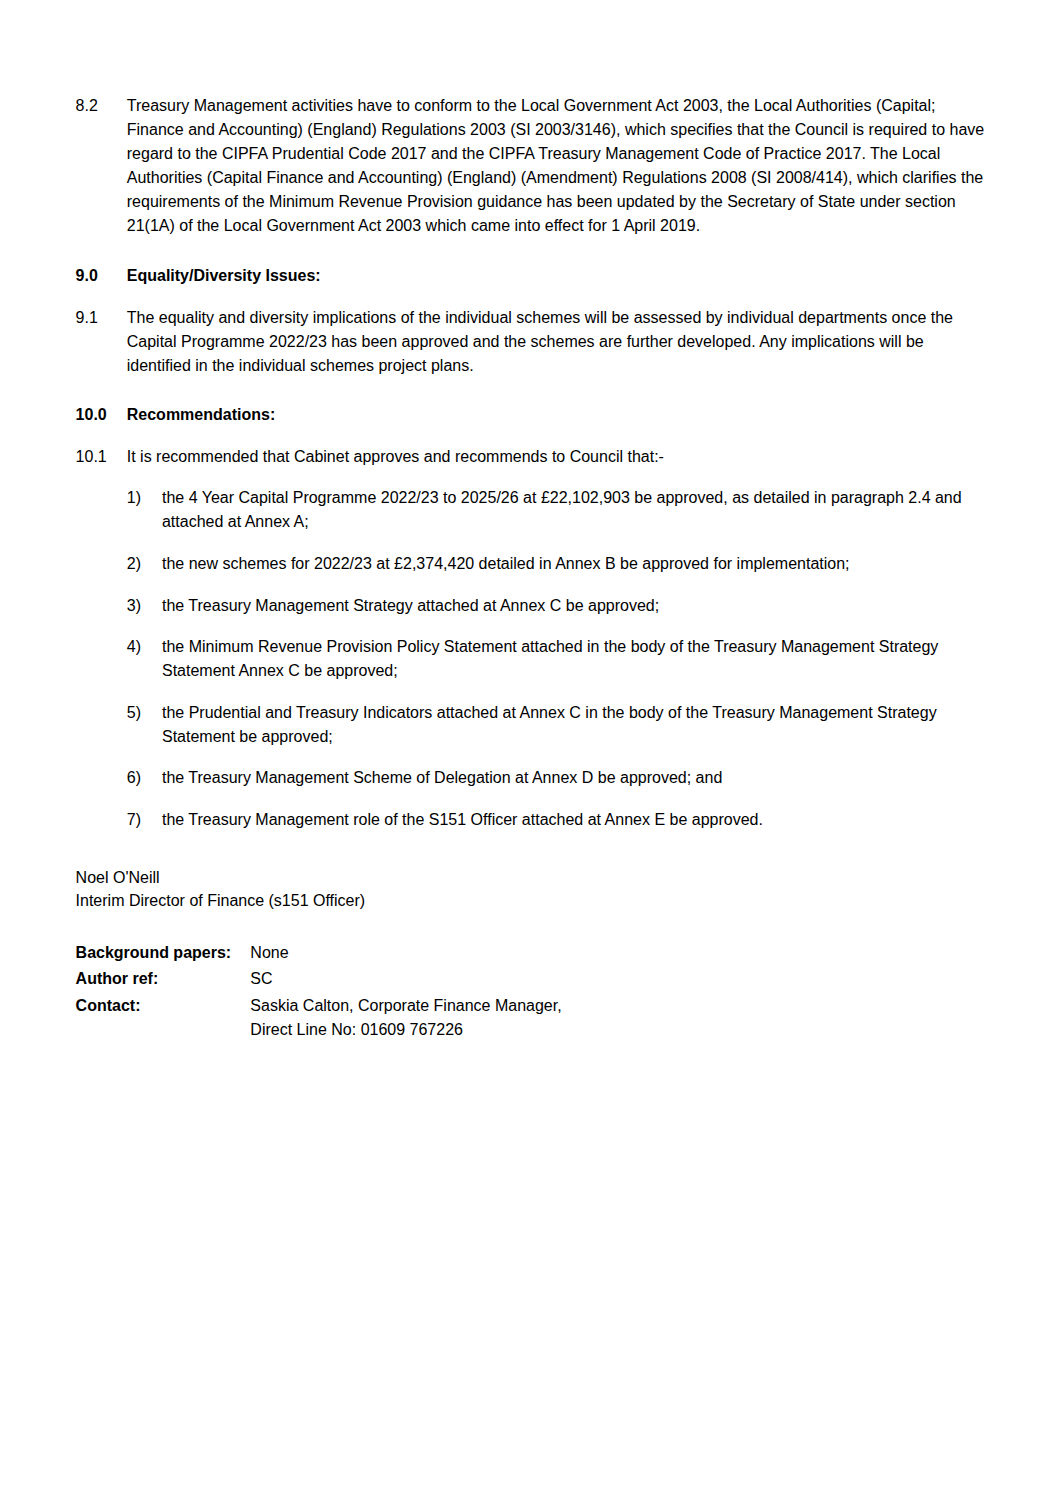8.2
Treasury Management activities have to conform to the Local Government Act 2003, the Local Authorities (Capital; Finance and Accounting) (England) Regulations 2003 (SI 2003/3146), which specifies that the Council is required to have regard to the CIPFA Prudential Code 2017 and the CIPFA Treasury Management Code of Practice 2017. The Local Authorities (Capital Finance and Accounting) (England) (Amendment) Regulations 2008 (SI 2008/414), which clarifies the requirements of the Minimum Revenue Provision guidance has been updated by the Secretary of State under section 21(1A) of the Local Government Act 2003 which came into effect for 1 April 2019.
9.0 Equality/Diversity Issues:
9.1
The equality and diversity implications of the individual schemes will be assessed by individual departments once the Capital Programme 2022/23 has been approved and the schemes are further developed. Any implications will be identified in the individual schemes project plans.
10.0 Recommendations:
10.1
It is recommended that Cabinet approves and recommends to Council that:-
1) the 4 Year Capital Programme 2022/23 to 2025/26 at £22,102,903 be approved, as detailed in paragraph 2.4 and attached at Annex A;
2) the new schemes for 2022/23 at £2,374,420 detailed in Annex B be approved for implementation;
3) the Treasury Management Strategy attached at Annex C be approved;
4) the Minimum Revenue Provision Policy Statement attached in the body of the Treasury Management Strategy Statement Annex C be approved;
5) the Prudential and Treasury Indicators attached at Annex C in the body of the Treasury Management Strategy Statement be approved;
6) the Treasury Management Scheme of Delegation at Annex D be approved; and
7) the Treasury Management role of the S151 Officer attached at Annex E be approved.
Noel O'Neill
Interim Director of Finance (s151 Officer)
| Background papers: | None |
| Author ref: | SC |
| Contact: | Saskia Calton, Corporate Finance Manager, Direct Line No: 01609 767226 |